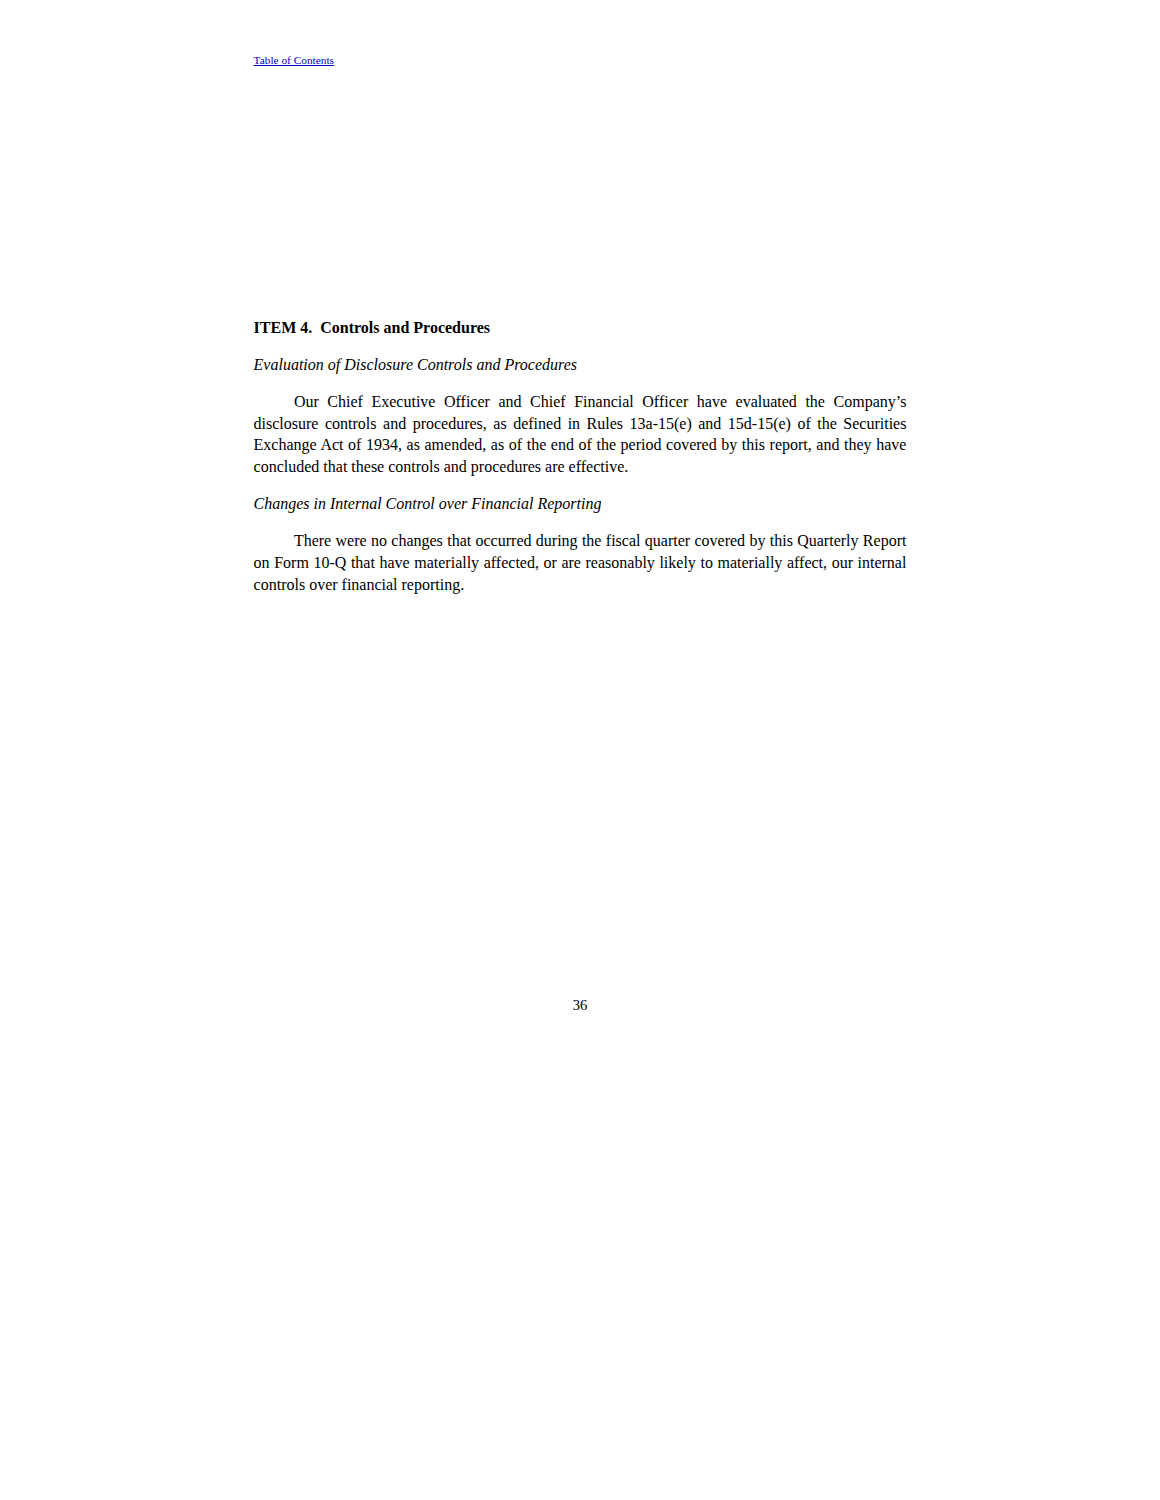Table of Contents
ITEM 4. Controls and Procedures
Evaluation of Disclosure Controls and Procedures
Our Chief Executive Officer and Chief Financial Officer have evaluated the Company’s disclosure controls and procedures, as defined in Rules 13a-15(e) and 15d-15(e) of the Securities Exchange Act of 1934, as amended, as of the end of the period covered by this report, and they have concluded that these controls and procedures are effective.
Changes in Internal Control over Financial Reporting
There were no changes that occurred during the fiscal quarter covered by this Quarterly Report on Form 10-Q that have materially affected, or are reasonably likely to materially affect, our internal controls over financial reporting.
36